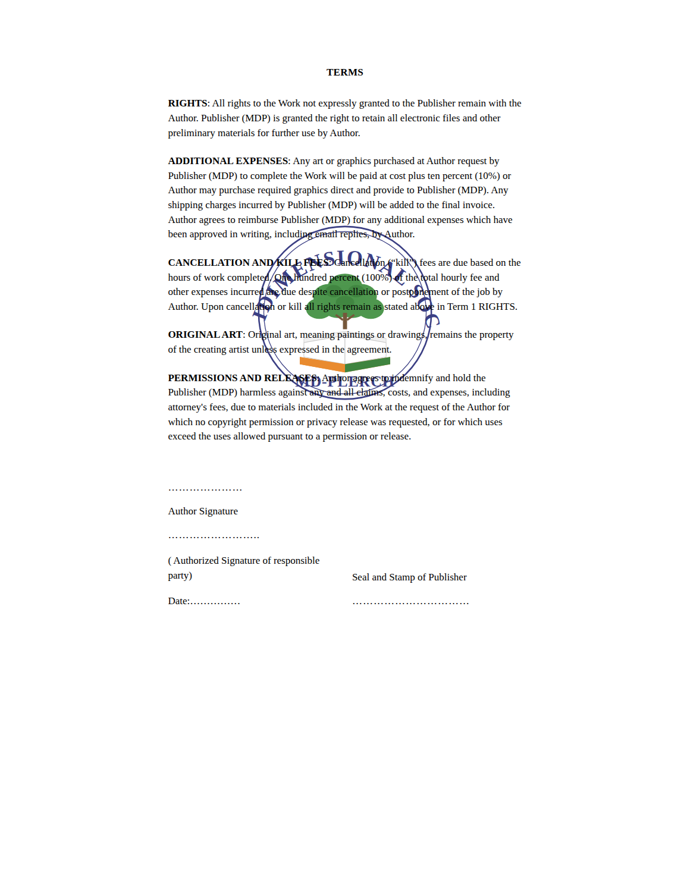TERMS
MULTIDIMENSIONAL SOCIETY MD-PLERCH
RIGHTS: All rights to the Work not expressly granted to the Publisher remain with the Author. Publisher (MDP) is granted the right to retain all electronic files and other preliminary materials for further use by Author.
ADDITIONAL EXPENSES: Any art or graphics purchased at Author request by Publisher (MDP) to complete the Work will be paid at cost plus ten percent (10%) or Author may purchase required graphics direct and provide to Publisher (MDP). Any shipping charges incurred by Publisher (MDP) will be added to the final invoice. Author agrees to reimburse Publisher (MDP) for any additional expenses which have been approved in writing, including email replies, by Author.
CANCELLATION AND KILL FEES: Cancellation (“kill”) fees are due based on the hours of work completed. One hundred percent (100%) of the total hourly fee and other expenses incurred are due despite cancellation or postponement of the job by Author. Upon cancellation or kill all rights remain as stated above in Term 1 RIGHTS.
ORIGINAL ART: Original art, meaning paintings or drawings, remains the property of the creating artist unless expressed in the agreement.
PERMISSIONS AND RELEASES: Author agrees to indemnify and hold the Publisher (MDP) harmless against any and all claims, costs, and expenses, including attorney's fees, due to materials included in the Work at the request of the Author for which no copyright permission or privacy release was requested, or for which uses exceed the uses allowed pursuant to a permission or release.
…………………
Author Signature
……………………..
( Authorized Signature of responsible party)
Date:……………
Seal and Stamp of Publisher
……………………………